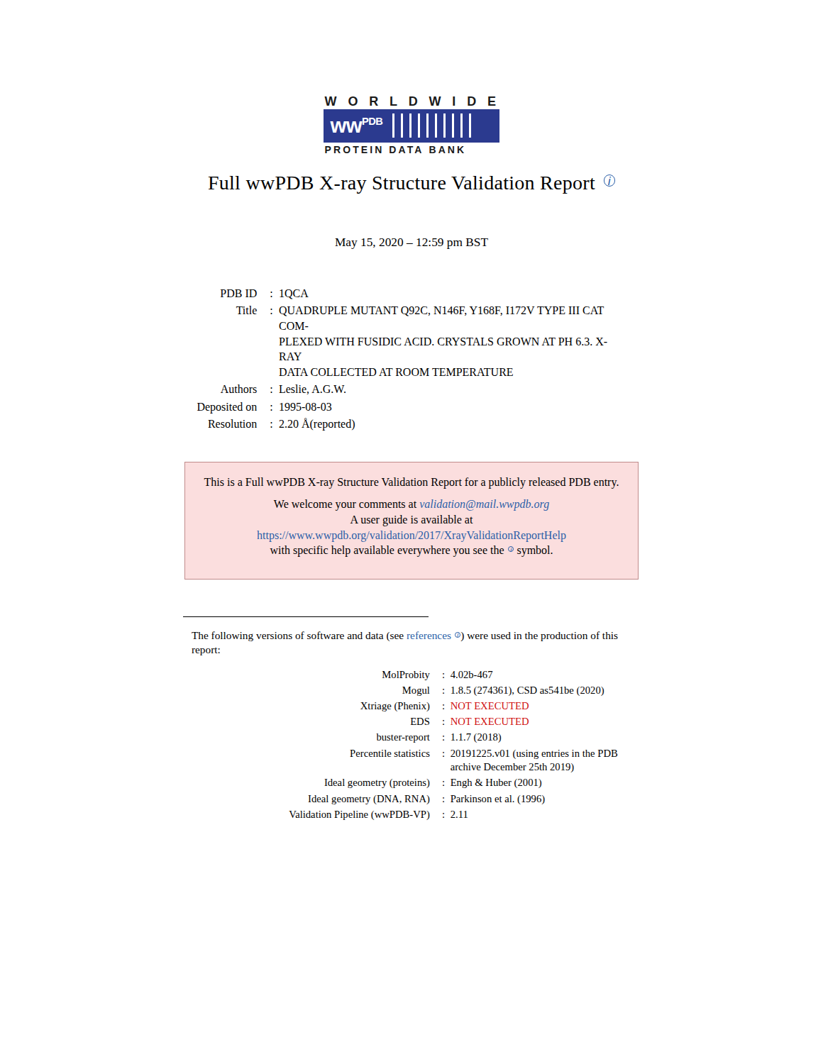W O R L D W I D E
wwPDB
PROTEIN DATA BANK
Full wwPDB X-ray Structure Validation Report i
May 15, 2020 – 12:59 pm BST
| PDB ID | : | 1QCA |
| Title | : | QUADRUPLE MUTANT Q92C, N146F, Y168F, I172V TYPE III CAT COM- PLEXED WITH FUSIDIC ACID. CRYSTALS GROWN AT PH 6.3. X-RAY DATA COLLECTED AT ROOM TEMPERATURE |
| Authors | : | Leslie, A.G.W. |
| Deposited on | : | 1995-08-03 |
| Resolution | : | 2.20 Å(reported) |
This is a Full wwPDB X-ray Structure Validation Report for a publicly released PDB entry.
We welcome your comments at validation@mail.wwpdb.org
A user guide is available at
https://www.wwpdb.org/validation/2017/XrayValidationReportHelp
with specific help available everywhere you see the i symbol.
The following versions of software and data (see references i) were used in the production of this report:
| MolProbity | : | 4.02b-467 |
| Mogul | : | 1.8.5 (274361), CSD as541be (2020) |
| Xtriage (Phenix) | : | NOT EXECUTED |
| EDS | : | NOT EXECUTED |
| buster-report | : | 1.1.7 (2018) |
| Percentile statistics | : | 20191225.v01 (using entries in the PDB archive December 25th 2019) |
| Ideal geometry (proteins) | : | Engh & Huber (2001) |
| Ideal geometry (DNA, RNA) | : | Parkinson et al. (1996) |
| Validation Pipeline (wwPDB-VP) | : | 2.11 |